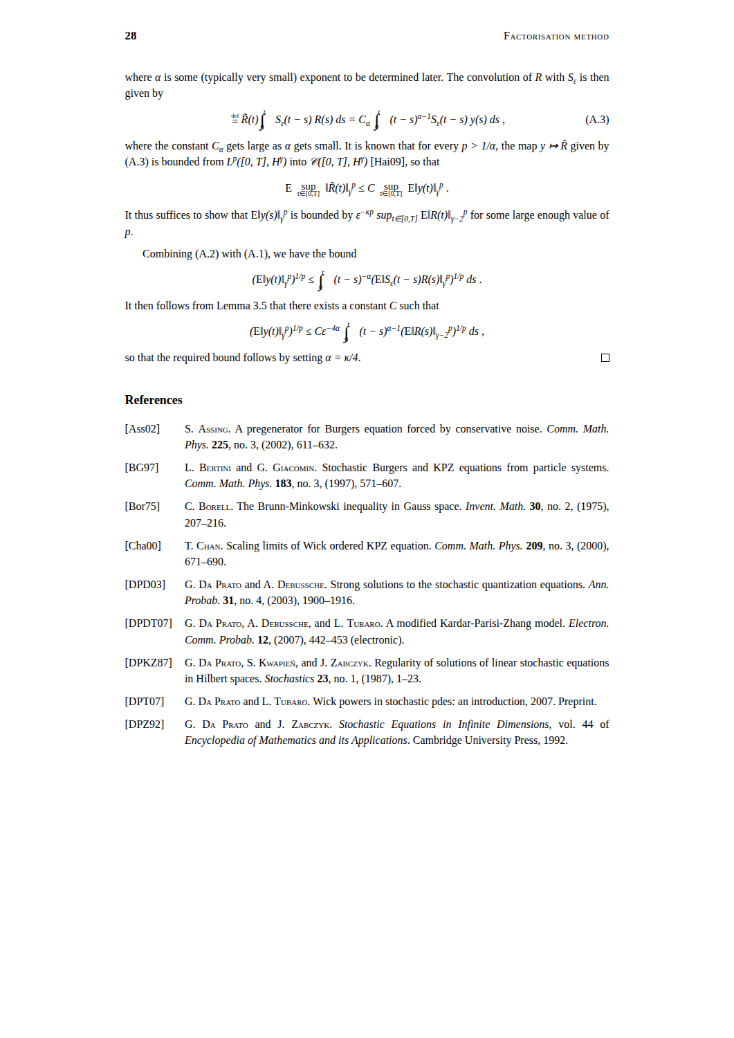28 Factorisation method
where α is some (typically very small) exponent to be determined later. The convolution of R with Sε is then given by
def= R̃(t) ∫t 0 Sε(t − s) R(s) ds = Cα ∫t 0 (t − s)α−1Sε(t − s) y(s) ds , (A.3)
where the constant Cα gets large as α gets small. It is known that for every p > 1/α, the map y ↦ R̃ given by (A.3) is bounded from Lp([0, T], Hγ) into 𝒞([0, T], Hγ) [Hai09], so that
E sup t∈[0,T] ‖R̃(t)‖γp ≤ C sup t∈[0,T] E‖y(t)‖γp .
It thus suffices to show that E‖y(s)‖γp is bounded by ε−κp supt∈[0,T] E‖R(t)‖γ−2p for some large enough value of p.
Combining (A.2) with (A.1), we have the bound
(E‖y(t)‖γp)1/p ≤ ∫t 0 (t − s)−α(E‖Sε(t − s)R(s)‖γp)1/p ds .
It then follows from Lemma 3.5 that there exists a constant C such that
(E‖y(t)‖γp)1/p ≤ Cε−4α ∫t 0 (t − s)α−1(E‖R(s)‖γ−2p)1/p ds ,
so that the required bound follows by setting α = κ/4.
References
[Ass02]
S. Assing. A pregenerator for Burgers equation forced by conservative noise. Comm. Math. Phys. 225, no. 3, (2002), 611–632.
[BG97]
L. Bertini and G. Giacomin. Stochastic Burgers and KPZ equations from particle systems. Comm. Math. Phys. 183, no. 3, (1997), 571–607.
[Bor75]
C. Borell. The Brunn-Minkowski inequality in Gauss space. Invent. Math. 30, no. 2, (1975), 207–216.
[Cha00]
T. Chan. Scaling limits of Wick ordered KPZ equation. Comm. Math. Phys. 209, no. 3, (2000), 671–690.
[DPD03]
G. Da Prato and A. Debussche. Strong solutions to the stochastic quantization equations. Ann. Probab. 31, no. 4, (2003), 1900–1916.
[DPDT07]
G. Da Prato, A. Debussche, and L. Tubaro. A modified Kardar-Parisi-Zhang model. Electron. Comm. Probab. 12, (2007), 442–453 (electronic).
[DPKZ87]
G. Da Prato, S. Kwapień, and J. Zabczyk. Regularity of solutions of linear stochastic equations in Hilbert spaces. Stochastics 23, no. 1, (1987), 1–23.
[DPT07]
G. Da Prato and L. Tubaro. Wick powers in stochastic pdes: an introduction, 2007. Preprint.
[DPZ92]
G. Da Prato and J. Zabczyk. Stochastic Equations in Infinite Dimensions, vol. 44 of Encyclopedia of Mathematics and its Applications. Cambridge University Press, 1992.